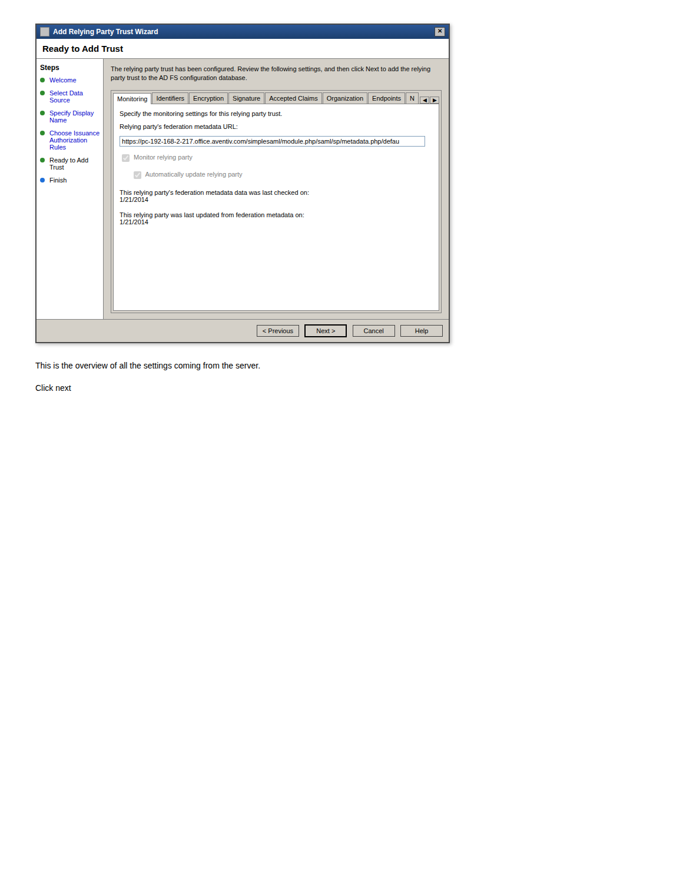Add Relying Party Trust Wizard ✕
Ready to Add Trust
Steps
Welcome
Select Data Source
Specify Display Name
Choose Issuance
Authorization Rules
Ready to Add Trust
Finish
The relying party trust has been configured. Review the following settings, and then click Next to add the relying party trust to the AD FS configuration database.
Monitoring
Identifiers
Encryption
Signature
Accepted Claims
Organization
Endpoints
N
◀▶
Specify the monitoring settings for this relying party trust.
Relying party's federation metadata URL:
Monitor relying party
Automatically update relying party
This relying party's federation metadata data was last checked on:
1/21/2014
This relying party was last updated from federation metadata on:
1/21/2014
< Previous Next > Cancel Help
This is the overview of all the settings coming from the server.
Click next